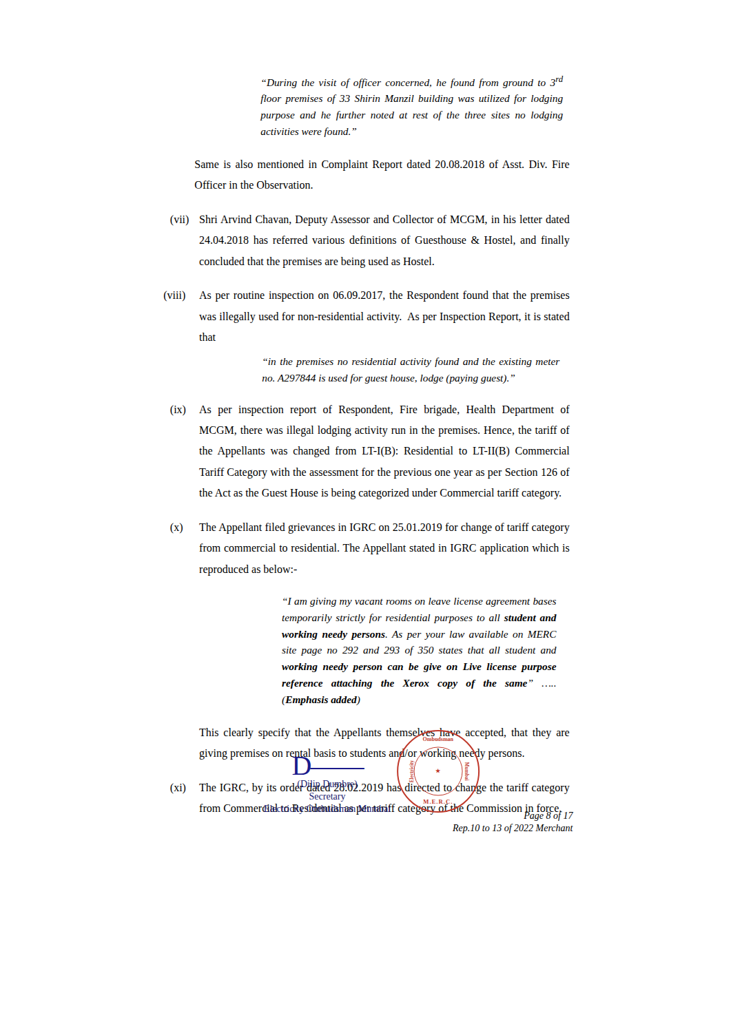“During the visit of officer concerned, he found from ground to 3rd floor premises of 33 Shirin Manzil building was utilized for lodging purpose and he further noted at rest of the three sites no lodging activities were found.”
Same is also mentioned in Complaint Report dated 20.08.2018 of Asst. Div. Fire Officer in the Observation.
(vii)
Shri Arvind Chavan, Deputy Assessor and Collector of MCGM, in his letter dated 24.04.2018 has referred various definitions of Guesthouse & Hostel, and finally concluded that the premises are being used as Hostel.
(viii)
As per routine inspection on 06.09.2017, the Respondent found that the premises was illegally used for non-residential activity. As per Inspection Report, it is stated that
“in the premises no residential activity found and the existing meter no. A297844 is used for guest house, lodge (paying guest).”
(ix)
As per inspection report of Respondent, Fire brigade, Health Department of MCGM, there was illegal lodging activity run in the premises. Hence, the tariff of the Appellants was changed from LT-I(B): Residential to LT-II(B) Commercial Tariff Category with the assessment for the previous one year as per Section 126 of the Act as the Guest House is being categorized under Commercial tariff category.
(x)
The Appellant filed grievances in IGRC on 25.01.2019 for change of tariff category from commercial to residential. The Appellant stated in IGRC application which is reproduced as below:-
“I am giving my vacant rooms on leave license agreement bases temporarily strictly for residential purposes to all student and working needy persons. As per your law available on MERC site page no 292 and 293 of 350 states that all student and working needy person can be give on Live license purpose reference attaching the Xerox copy of the same” ….. (Emphasis added)
This clearly specify that the Appellants themselves have accepted, that they are giving premises on rental basis to students and/or working needy persons.
(xi)
The IGRC, by its order dated 28.02.2019 has directed to change the tariff category from Commercial to Residential as per tariff category of the Commission in force.
D——
(Dilip Dumbre)
Secretary
Electricity Ombudsman Mumbai
Ombudsman
Electricity
Mumbai
★
M.E.R.C.
Page 8 of 17
Rep.10 to 13 of 2022 Merchant